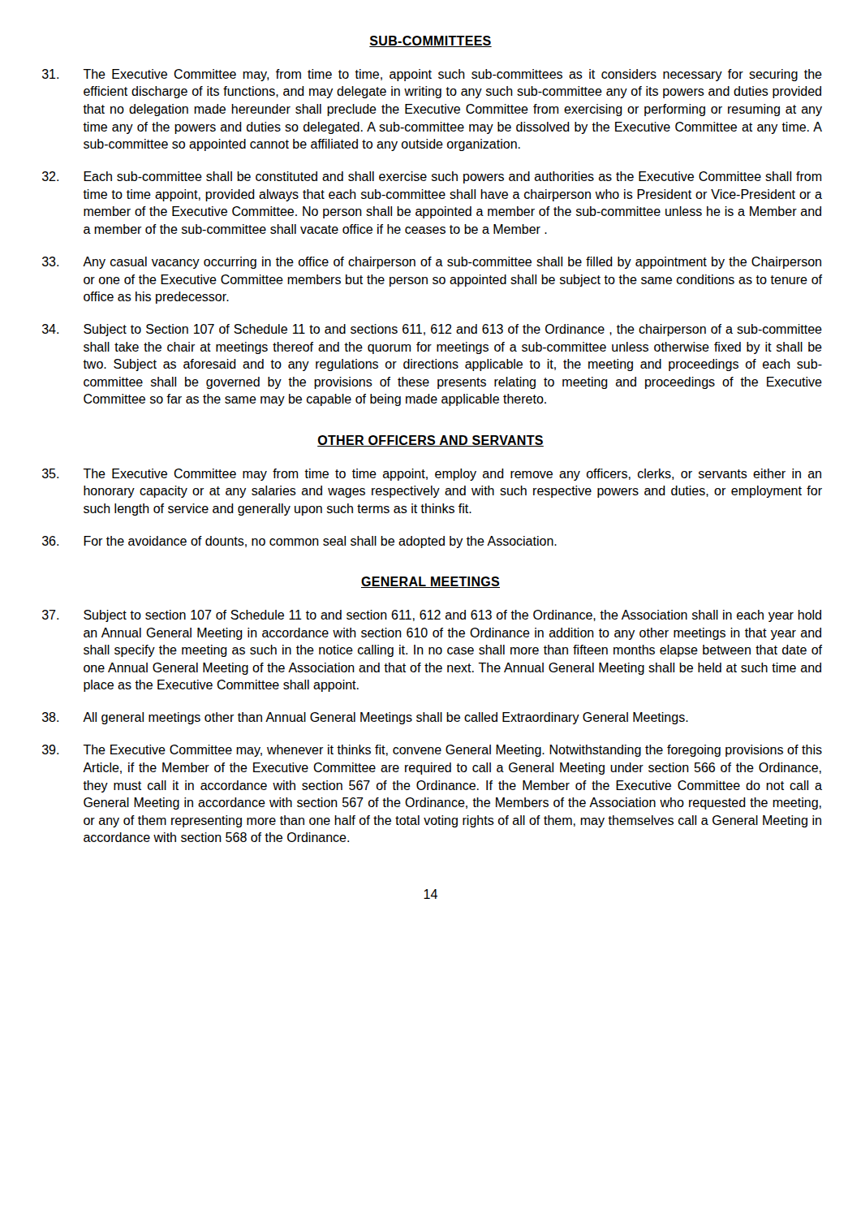SUB-COMMITTEES
31. The Executive Committee may, from time to time, appoint such sub-committees as it considers necessary for securing the efficient discharge of its functions, and may delegate in writing to any such sub-committee any of its powers and duties provided that no delegation made hereunder shall preclude the Executive Committee from exercising or performing or resuming at any time any of the powers and duties so delegated. A sub-committee may be dissolved by the Executive Committee at any time. A sub-committee so appointed cannot be affiliated to any outside organization.
32. Each sub-committee shall be constituted and shall exercise such powers and authorities as the Executive Committee shall from time to time appoint, provided always that each sub-committee shall have a chairperson who is President or Vice-President or a member of the Executive Committee. No person shall be appointed a member of the sub-committee unless he is a Member and a member of the sub-committee shall vacate office if he ceases to be a Member .
33. Any casual vacancy occurring in the office of chairperson of a sub-committee shall be filled by appointment by the Chairperson or one of the Executive Committee members but the person so appointed shall be subject to the same conditions as to tenure of office as his predecessor.
34. Subject to Section 107 of Schedule 11 to and sections 611, 612 and 613 of the Ordinance , the chairperson of a sub-committee shall take the chair at meetings thereof and the quorum for meetings of a sub-committee unless otherwise fixed by it shall be two. Subject as aforesaid and to any regulations or directions applicable to it, the meeting and proceedings of each sub-committee shall be governed by the provisions of these presents relating to meeting and proceedings of the Executive Committee so far as the same may be capable of being made applicable thereto.
OTHER OFFICERS AND SERVANTS
35. The Executive Committee may from time to time appoint, employ and remove any officers, clerks, or servants either in an honorary capacity or at any salaries and wages respectively and with such respective powers and duties, or employment for such length of service and generally upon such terms as it thinks fit.
36. For the avoidance of dounts, no common seal shall be adopted by the Association.
GENERAL MEETINGS
37. Subject to section 107 of Schedule 11 to and section 611, 612 and 613 of the Ordinance, the Association shall in each year hold an Annual General Meeting in accordance with section 610 of the Ordinance in addition to any other meetings in that year and shall specify the meeting as such in the notice calling it. In no case shall more than fifteen months elapse between that date of one Annual General Meeting of the Association and that of the next. The Annual General Meeting shall be held at such time and place as the Executive Committee shall appoint.
38. All general meetings other than Annual General Meetings shall be called Extraordinary General Meetings.
39. The Executive Committee may, whenever it thinks fit, convene General Meeting. Notwithstanding the foregoing provisions of this Article, if the Member of the Executive Committee are required to call a General Meeting under section 566 of the Ordinance, they must call it in accordance with section 567 of the Ordinance. If the Member of the Executive Committee do not call a General Meeting in accordance with section 567 of the Ordinance, the Members of the Association who requested the meeting, or any of them representing more than one half of the total voting rights of all of them, may themselves call a General Meeting in accordance with section 568 of the Ordinance.
14